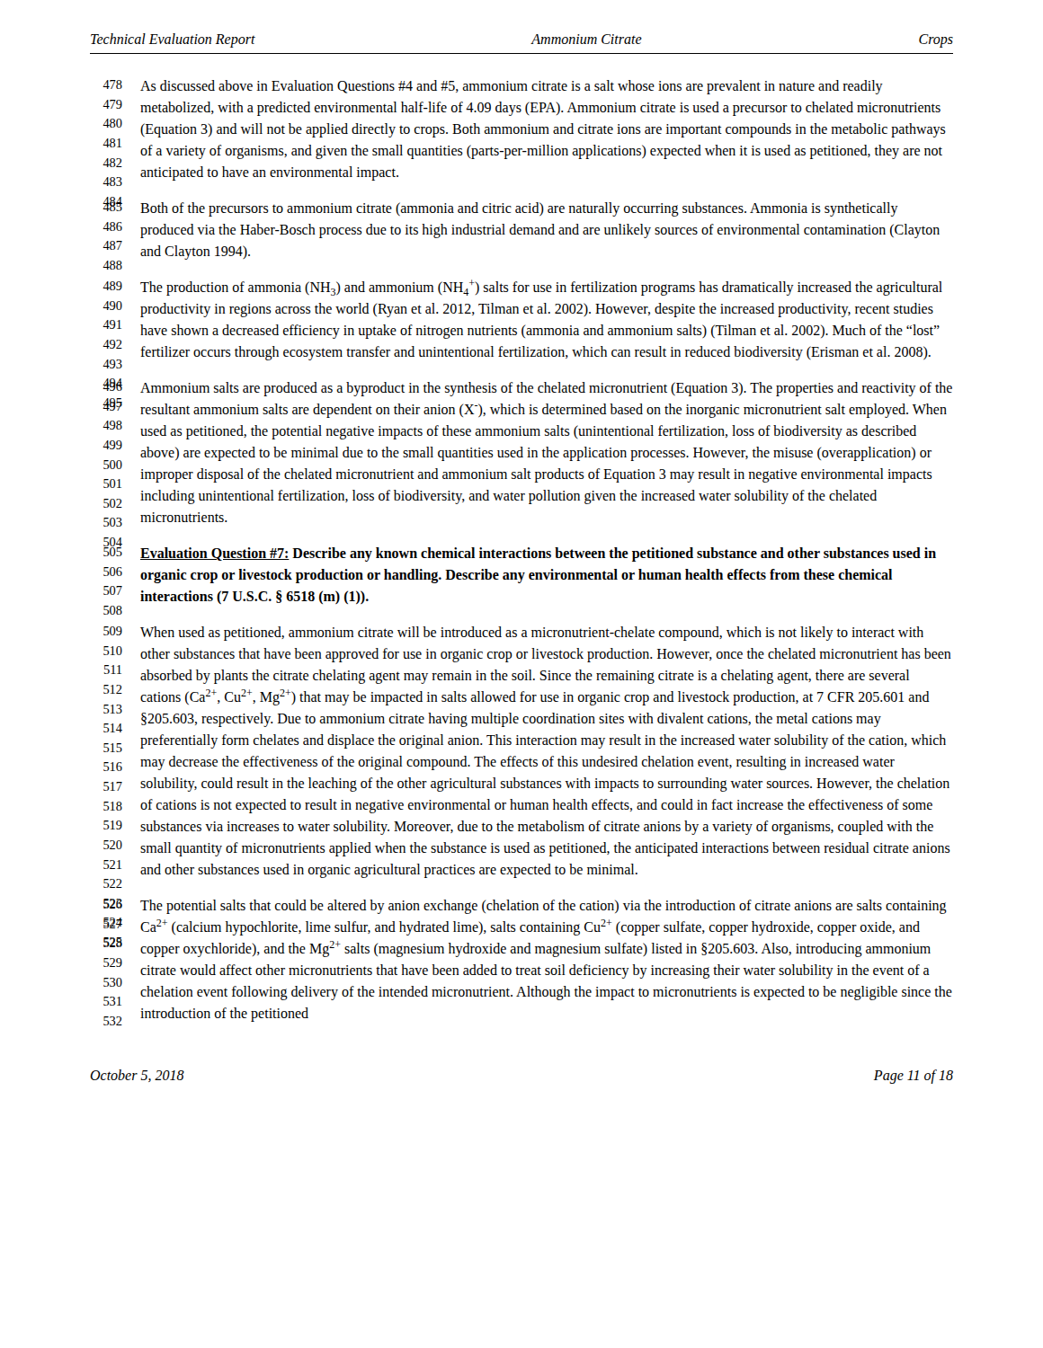Technical Evaluation Report
Ammonium Citrate
Crops
478 479 480 481 482 483 484 As discussed above in Evaluation Questions #4 and #5, ammonium citrate is a salt whose ions are prevalent in nature and readily metabolized, with a predicted environmental half-life of 4.09 days (EPA). Ammonium citrate is used a precursor to chelated micronutrients (Equation 3) and will not be applied directly to crops. Both ammonium and citrate ions are important compounds in the metabolic pathways of a variety of organisms, and given the small quantities (parts-per-million applications) expected when it is used as petitioned, they are not anticipated to have an environmental impact.
485 486 487 488 Both of the precursors to ammonium citrate (ammonia and citric acid) are naturally occurring substances. Ammonia is synthetically produced via the Haber-Bosch process due to its high industrial demand and are unlikely sources of environmental contamination (Clayton and Clayton 1994).
489 490 491 492 493 494 495 The production of ammonia (NH3) and ammonium (NH4+) salts for use in fertilization programs has dramatically increased the agricultural productivity in regions across the world (Ryan et al. 2012, Tilman et al. 2002). However, despite the increased productivity, recent studies have shown a decreased efficiency in uptake of nitrogen nutrients (ammonia and ammonium salts) (Tilman et al. 2002). Much of the “lost” fertilizer occurs through ecosystem transfer and unintentional fertilization, which can result in reduced biodiversity (Erisman et al. 2008).
496 497 498 499 500 501 502 503 504 Ammonium salts are produced as a byproduct in the synthesis of the chelated micronutrient (Equation 3). The properties and reactivity of the resultant ammonium salts are dependent on their anion (X-), which is determined based on the inorganic micronutrient salt employed. When used as petitioned, the potential negative impacts of these ammonium salts (unintentional fertilization, loss of biodiversity as described above) are expected to be minimal due to the small quantities used in the application processes. However, the misuse (overapplication) or improper disposal of the chelated micronutrient and ammonium salt products of Equation 3 may result in negative environmental impacts including unintentional fertilization, loss of biodiversity, and water pollution given the increased water solubility of the chelated micronutrients.
505 506 507 508 Evaluation Question #7: Describe any known chemical interactions between the petitioned substance and other substances used in organic crop or livestock production or handling. Describe any environmental or human health effects from these chemical interactions (7 U.S.C. § 6518 (m) (1)).
509 510 511 512 513 514 515 516 517 518 519 520 521 522 523 524 525 When used as petitioned, ammonium citrate will be introduced as a micronutrient-chelate compound, which is not likely to interact with other substances that have been approved for use in organic crop or livestock production. However, once the chelated micronutrient has been absorbed by plants the citrate chelating agent may remain in the soil. Since the remaining citrate is a chelating agent, there are several cations (Ca2+, Cu2+, Mg2+) that may be impacted in salts allowed for use in organic crop and livestock production, at 7 CFR 205.601 and §205.603, respectively. Due to ammonium citrate having multiple coordination sites with divalent cations, the metal cations may preferentially form chelates and displace the original anion. This interaction may result in the increased water solubility of the cation, which may decrease the effectiveness of the original compound. The effects of this undesired chelation event, resulting in increased water solubility, could result in the leaching of the other agricultural substances with impacts to surrounding water sources. However, the chelation of cations is not expected to result in negative environmental or human health effects, and could in fact increase the effectiveness of some substances via increases to water solubility. Moreover, due to the metabolism of citrate anions by a variety of organisms, coupled with the small quantity of micronutrients applied when the substance is used as petitioned, the anticipated interactions between residual citrate anions and other substances used in organic agricultural practices are expected to be minimal.
526 527 528 529 530 531 532 The potential salts that could be altered by anion exchange (chelation of the cation) via the introduction of citrate anions are salts containing Ca2+ (calcium hypochlorite, lime sulfur, and hydrated lime), salts containing Cu2+ (copper sulfate, copper hydroxide, copper oxide, and copper oxychloride), and the Mg2+ salts (magnesium hydroxide and magnesium sulfate) listed in §205.603. Also, introducing ammonium citrate would affect other micronutrients that have been added to treat soil deficiency by increasing their water solubility in the event of a chelation event following delivery of the intended micronutrient. Although the impact to micronutrients is expected to be negligible since the introduction of the petitioned
October 5, 2018
Page 11 of 18